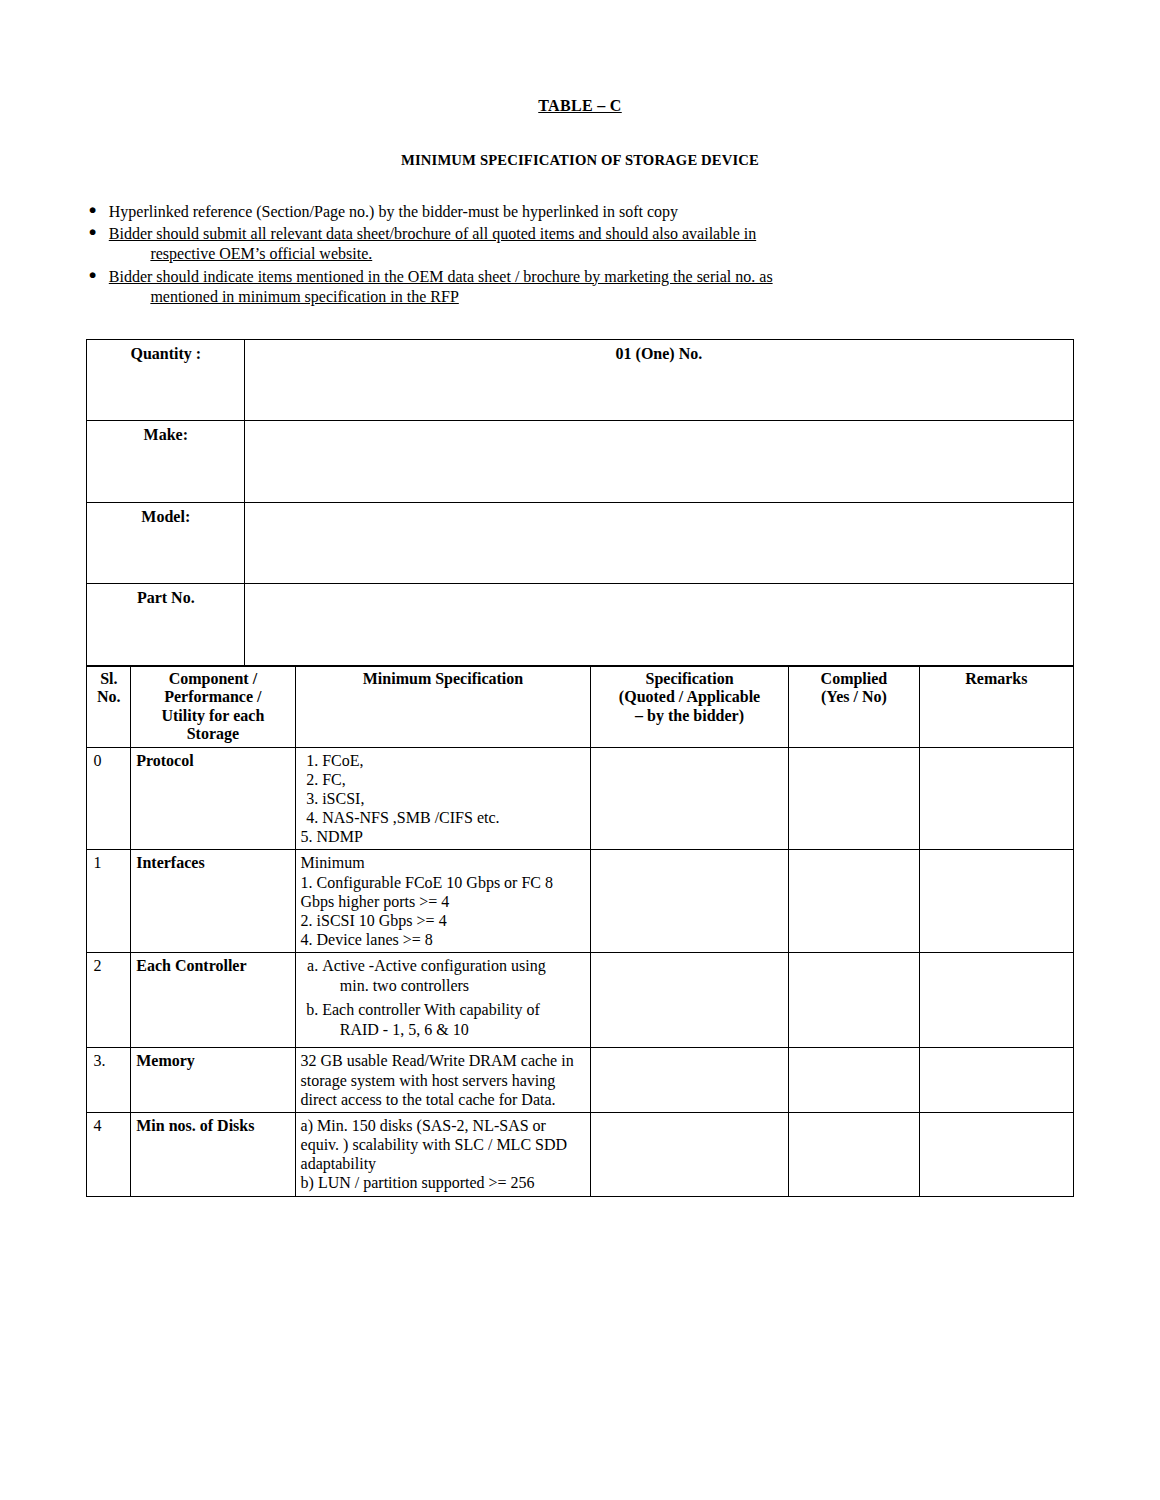TABLE – C
MINIMUM SPECIFICATION OF STORAGE DEVICE
Hyperlinked reference (Section/Page no.) by the bidder-must be hyperlinked in soft copy
Bidder should submit all relevant data sheet/brochure of all quoted items and should also available in respective OEM’s official website.
Bidder should indicate items mentioned in the OEM data sheet / brochure by marketing the serial no. as mentioned in minimum specification in the RFP
| Quantity : | 01 (One) No. |
| Make: | |
| Model: | |
| Part No. | |
| Sl. No. | Component / Performance / Utility for each Storage | Minimum Specification | Specification (Quoted / Applicable – by the bidder) | Complied (Yes / No) | Remarks |
| --- | --- | --- | --- | --- | --- |
| 0 | Protocol | FCoE, FC, iSCSI, NAS-NFS ,SMB /CIFS etc. 5. NDMP | | | |
| 1 | Interfaces | Minimum 1. Configurable FCoE 10 Gbps or FC 8 Gbps higher ports >= 4 2. iSCSI 10 Gbps >= 4 4. Device lanes >= 8 | | | |
| 2 | Each Controller | Active -Active configuration using min. two controllers Each controller With capability of RAID - 1, 5, 6 & 10 | | | |
| 3. | Memory | 32 GB usable Read/Write DRAM cache in storage system with host servers having direct access to the total cache for Data. | | | |
| 4 | Min nos. of Disks | a) Min. 150 disks (SAS-2, NL-SAS or equiv. ) scalability with SLC / MLC SDD adaptability b) LUN / partition supported >= 256 | | | |